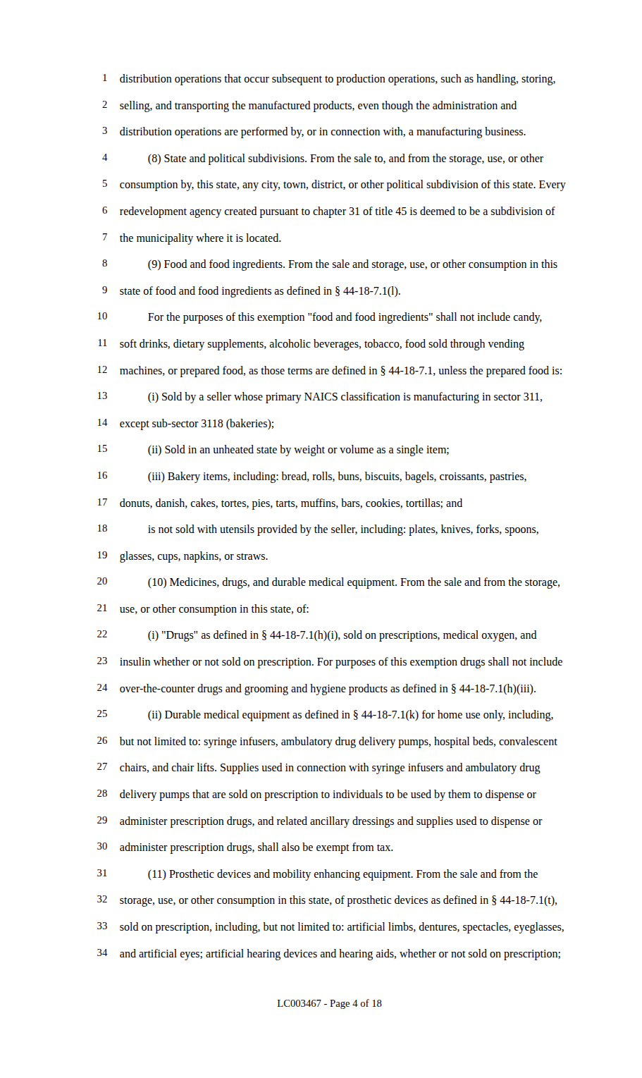1
distribution operations that occur subsequent to production operations, such as handling, storing,
2
selling, and transporting the manufactured products, even though the administration and
3
distribution operations are performed by, or in connection with, a manufacturing business.
4
(8) State and political subdivisions. From the sale to, and from the storage, use, or other
5
consumption by, this state, any city, town, district, or other political subdivision of this state. Every
6
redevelopment agency created pursuant to chapter 31 of title 45 is deemed to be a subdivision of
7
the municipality where it is located.
8
(9) Food and food ingredients. From the sale and storage, use, or other consumption in this
9
state of food and food ingredients as defined in § 44-18-7.1(l).
10
For the purposes of this exemption "food and food ingredients" shall not include candy,
11
soft drinks, dietary supplements, alcoholic beverages, tobacco, food sold through vending
12
machines, or prepared food, as those terms are defined in § 44-18-7.1, unless the prepared food is:
13
(i) Sold by a seller whose primary NAICS classification is manufacturing in sector 311,
14
except sub-sector 3118 (bakeries);
15
(ii) Sold in an unheated state by weight or volume as a single item;
16
(iii) Bakery items, including: bread, rolls, buns, biscuits, bagels, croissants, pastries,
17
donuts, danish, cakes, tortes, pies, tarts, muffins, bars, cookies, tortillas; and
18
is not sold with utensils provided by the seller, including: plates, knives, forks, spoons,
19
glasses, cups, napkins, or straws.
20
(10) Medicines, drugs, and durable medical equipment. From the sale and from the storage,
21
use, or other consumption in this state, of:
22
(i) "Drugs" as defined in § 44-18-7.1(h)(i), sold on prescriptions, medical oxygen, and
23
insulin whether or not sold on prescription. For purposes of this exemption drugs shall not include
24
over-the-counter drugs and grooming and hygiene products as defined in § 44-18-7.1(h)(iii).
25
(ii) Durable medical equipment as defined in § 44-18-7.1(k) for home use only, including,
26
but not limited to: syringe infusers, ambulatory drug delivery pumps, hospital beds, convalescent
27
chairs, and chair lifts. Supplies used in connection with syringe infusers and ambulatory drug
28
delivery pumps that are sold on prescription to individuals to be used by them to dispense or
29
administer prescription drugs, and related ancillary dressings and supplies used to dispense or
30
administer prescription drugs, shall also be exempt from tax.
31
(11) Prosthetic devices and mobility enhancing equipment. From the sale and from the
32
storage, use, or other consumption in this state, of prosthetic devices as defined in § 44-18-7.1(t),
33
sold on prescription, including, but not limited to: artificial limbs, dentures, spectacles, eyeglasses,
34
and artificial eyes; artificial hearing devices and hearing aids, whether or not sold on prescription;
LC003467 - Page 4 of 18